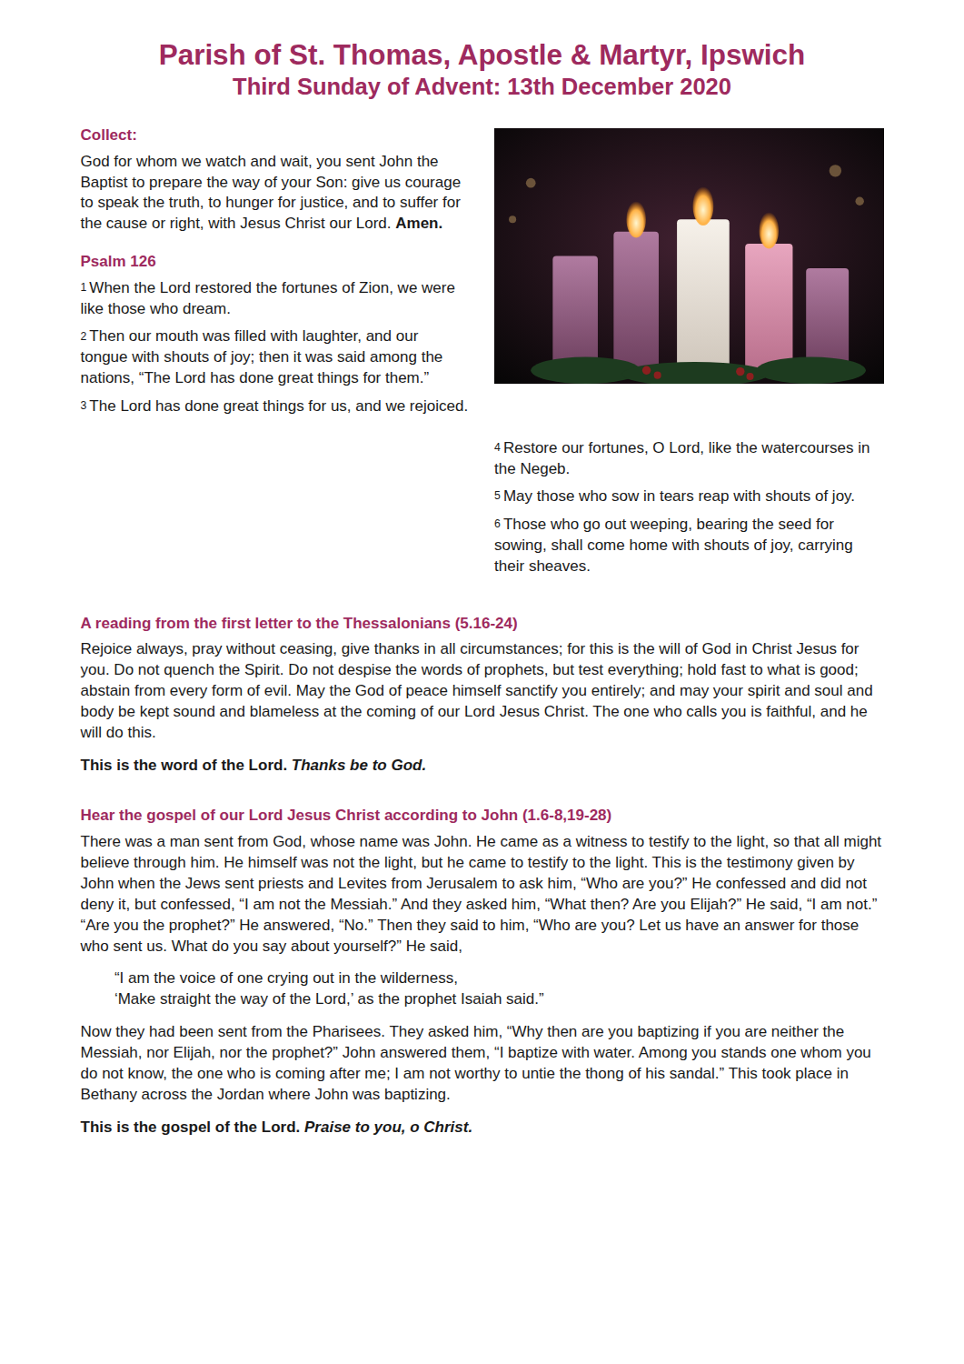Parish of St. Thomas, Apostle & Martyr, Ipswich
Third Sunday of Advent: 13th December 2020
Collect:
God for whom we watch and wait, you sent John the Baptist to prepare the way of your Son: give us courage to speak the truth, to hunger for justice, and to suffer for the cause or right, with Jesus Christ our Lord. Amen.
Psalm 126
1 When the Lord restored the fortunes of Zion, we were like those who dream.
2 Then our mouth was filled with laughter, and our tongue with shouts of joy; then it was said among the nations, “The Lord has done great things for them.”
3 The Lord has done great things for us, and we rejoiced.
4 Restore our fortunes, O Lord, like the watercourses in the Negeb.
5 May those who sow in tears reap with shouts of joy.
6 Those who go out weeping, bearing the seed for sowing, shall come home with shouts of joy, carrying their sheaves.
A reading from the first letter to the Thessalonians (5.16-24)
Rejoice always, pray without ceasing, give thanks in all circumstances; for this is the will of God in Christ Jesus for you. Do not quench the Spirit. Do not despise the words of prophets, but test everything; hold fast to what is good; abstain from every form of evil. May the God of peace himself sanctify you entirely; and may your spirit and soul and body be kept sound and blameless at the coming of our Lord Jesus Christ. The one who calls you is faithful, and he will do this.
This is the word of the Lord. Thanks be to God.
Hear the gospel of our Lord Jesus Christ according to John (1.6-8,19-28)
There was a man sent from God, whose name was John. He came as a witness to testify to the light, so that all might believe through him. He himself was not the light, but he came to testify to the light. This is the testimony given by John when the Jews sent priests and Levites from Jerusalem to ask him, “Who are you?” He confessed and did not deny it, but confessed, “I am not the Messiah.” And they asked him, “What then? Are you Elijah?” He said, “I am not.” “Are you the prophet?” He answered, “No.” Then they said to him, “Who are you? Let us have an answer for those who sent us. What do you say about yourself?” He said,
“I am the voice of one crying out in the wilderness,
‘Make straight the way of the Lord,’ as the prophet Isaiah said.”
Now they had been sent from the Pharisees. They asked him, “Why then are you baptizing if you are neither the Messiah, nor Elijah, nor the prophet?” John answered them, “I baptize with water. Among you stands one whom you do not know, the one who is coming after me; I am not worthy to untie the thong of his sandal.” This took place in Bethany across the Jordan where John was baptizing.
This is the gospel of the Lord. Praise to you, o Christ.